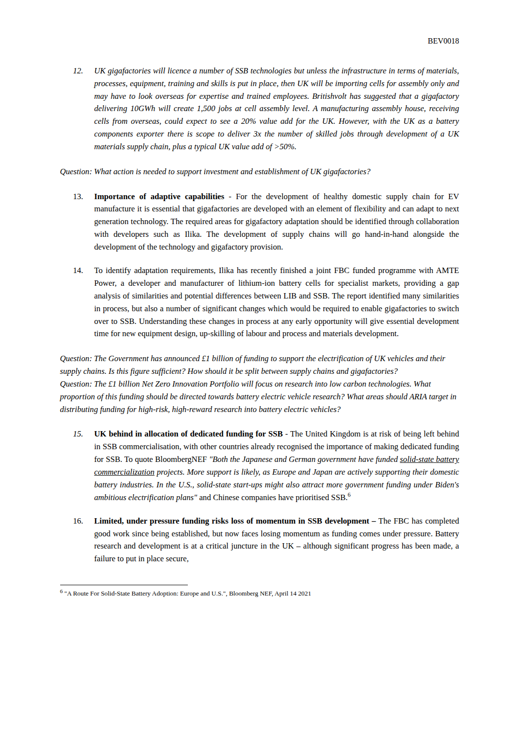BEV0018
12. UK gigafactories will licence a number of SSB technologies but unless the infrastructure in terms of materials, processes, equipment, training and skills is put in place, then UK will be importing cells for assembly only and may have to look overseas for expertise and trained employees. Britishvolt has suggested that a gigafactory delivering 10GWh will create 1,500 jobs at cell assembly level. A manufacturing assembly house, receiving cells from overseas, could expect to see a 20% value add for the UK. However, with the UK as a battery components exporter there is scope to deliver 3x the number of skilled jobs through development of a UK materials supply chain, plus a typical UK value add of >50%.
Question: What action is needed to support investment and establishment of UK gigafactories?
13. Importance of adaptive capabilities - For the development of healthy domestic supply chain for EV manufacture it is essential that gigafactories are developed with an element of flexibility and can adapt to next generation technology. The required areas for gigafactory adaptation should be identified through collaboration with developers such as Ilika. The development of supply chains will go hand-in-hand alongside the development of the technology and gigafactory provision.
14. To identify adaptation requirements, Ilika has recently finished a joint FBC funded programme with AMTE Power, a developer and manufacturer of lithium-ion battery cells for specialist markets, providing a gap analysis of similarities and potential differences between LIB and SSB. The report identified many similarities in process, but also a number of significant changes which would be required to enable gigafactories to switch over to SSB. Understanding these changes in process at any early opportunity will give essential development time for new equipment design, up-skilling of labour and process and materials development.
Question: The Government has announced £1 billion of funding to support the electrification of UK vehicles and their supply chains. Is this figure sufficient? How should it be split between supply chains and gigafactories?
Question: The £1 billion Net Zero Innovation Portfolio will focus on research into low carbon technologies. What proportion of this funding should be directed towards battery electric vehicle research? What areas should ARIA target in distributing funding for high-risk, high-reward research into battery electric vehicles?
15. UK behind in allocation of dedicated funding for SSB - The United Kingdom is at risk of being left behind in SSB commercialisation, with other countries already recognised the importance of making dedicated funding for SSB. To quote BloombergNEF "Both the Japanese and German government have funded solid-state battery commercialization projects. More support is likely, as Europe and Japan are actively supporting their domestic battery industries. In the U.S., solid-state start-ups might also attract more government funding under Biden's ambitious electrification plans" and Chinese companies have prioritised SSB.6
16. Limited, under pressure funding risks loss of momentum in SSB development – The FBC has completed good work since being established, but now faces losing momentum as funding comes under pressure. Battery research and development is at a critical juncture in the UK – although significant progress has been made, a failure to put in place secure,
6 "A Route For Solid-State Battery Adoption: Europe and U.S.", Bloomberg NEF, April 14 2021